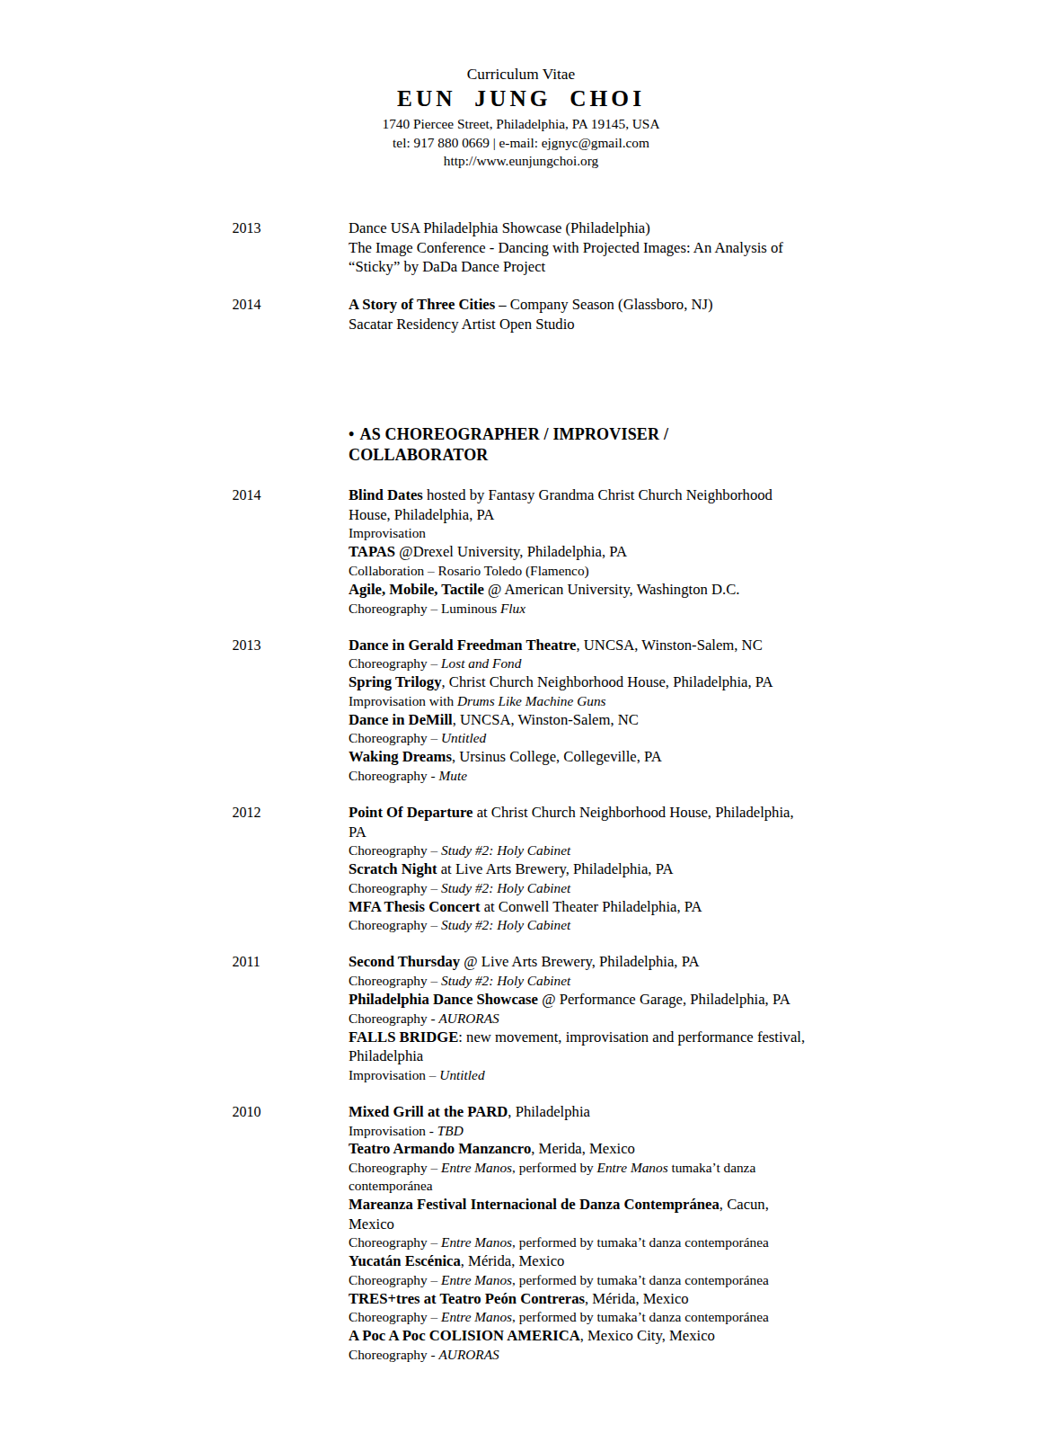Curriculum Vitae
EUN JUNG CHOI
1740 Piercee Street, Philadelphia, PA 19145, USA
tel: 917 880 0669 | e-mail: ejgnyc@gmail.com
http://www.eunjungchoi.org
2013
Dance USA Philadelphia Showcase (Philadelphia)
The Image Conference - Dancing with Projected Images: An Analysis of “Sticky” by DaDa Dance Project
2014
A Story of Three Cities – Company Season (Glassboro, NJ)
Sacatar Residency Artist Open Studio
•AS CHOREOGRAPHER / IMPROVISER / COLLABORATOR
2014
Blind Dates hosted by Fantasy Grandma Christ Church Neighborhood House, Philadelphia, PA
Improvisation
TAPAS @Drexel University, Philadelphia, PA
Collaboration – Rosario Toledo (Flamenco)
Agile, Mobile, Tactile @ American University, Washington D.C.
Choreography – Luminous Flux
2013
Dance in Gerald Freedman Theatre, UNCSA, Winston-Salem, NC
Choreography – Lost and Fond
Spring Trilogy, Christ Church Neighborhood House, Philadelphia, PA
Improvisation with Drums Like Machine Guns
Dance in DeMill, UNCSA, Winston-Salem, NC
Choreography – Untitled
Waking Dreams, Ursinus College, Collegeville, PA
Choreography - Mute
2012
Point Of Departure at Christ Church Neighborhood House, Philadelphia, PA
Choreography – Study #2: Holy Cabinet
Scratch Night at Live Arts Brewery, Philadelphia, PA
Choreography – Study #2: Holy Cabinet
MFA Thesis Concert at Conwell Theater Philadelphia, PA
Choreography – Study #2: Holy Cabinet
2011
Second Thursday @ Live Arts Brewery, Philadelphia, PA
Choreography – Study #2: Holy Cabinet
Philadelphia Dance Showcase @ Performance Garage, Philadelphia, PA
Choreography - AURORAS
FALLS BRIDGE: new movement, improvisation and performance festival, Philadelphia
Improvisation – Untitled
2010
Mixed Grill at the PARD, Philadelphia
Improvisation - TBD
Teatro Armando Manzancro, Merida, Mexico
Choreography – Entre Manos, performed by Entre Manos tumaka’t danza contemporánea
Mareanza Festival Internacional de Danza Contempránea, Cacun, Mexico
Choreography – Entre Manos, performed by tumaka’t danza contemporánea
Yucatán Escénica, Mérida, Mexico
Choreography – Entre Manos, performed by tumaka’t danza contemporánea
TRES+tres at Teatro Peón Contreras, Mérida, Mexico
Choreography – Entre Manos, performed by tumaka’t danza contemporánea
A Poc A Poc COLISION AMERICA, Mexico City, Mexico
Choreography - AURORAS